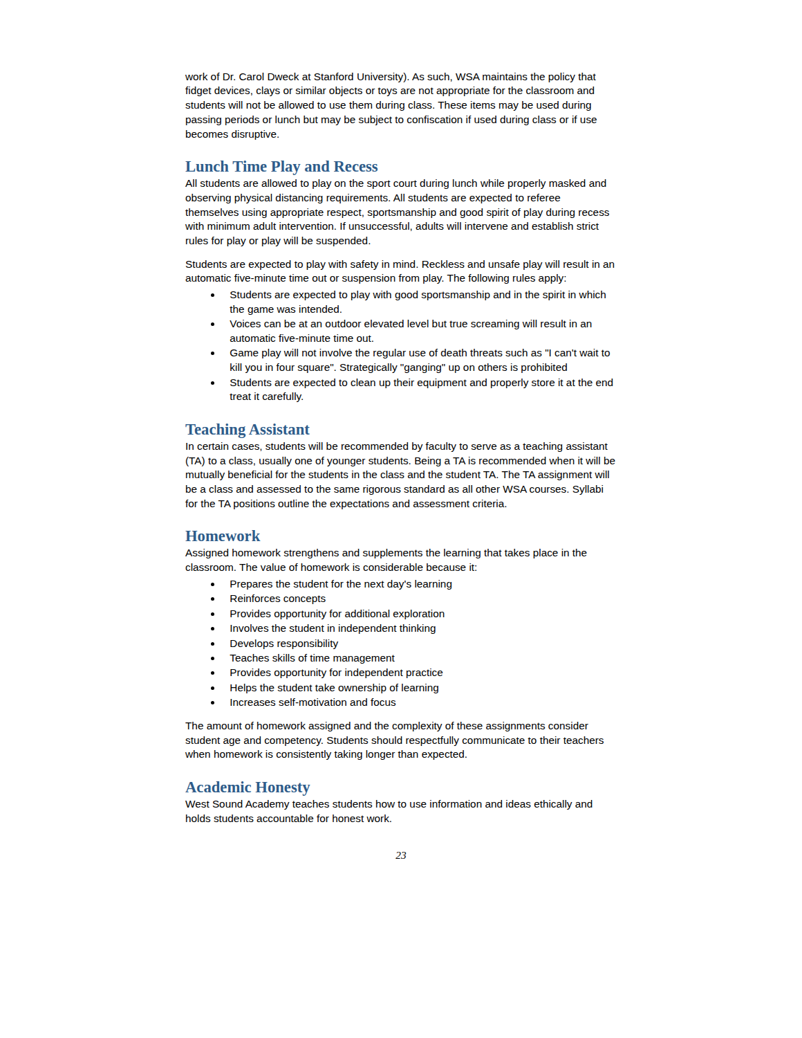work of Dr. Carol Dweck at Stanford University). As such, WSA maintains the policy that fidget devices, clays or similar objects or toys are not appropriate for the classroom and students will not be allowed to use them during class. These items may be used during passing periods or lunch but may be subject to confiscation if used during class or if use becomes disruptive.
Lunch Time Play and Recess
All students are allowed to play on the sport court during lunch while properly masked and observing physical distancing requirements. All students are expected to referee themselves using appropriate respect, sportsmanship and good spirit of play during recess with minimum adult intervention. If unsuccessful, adults will intervene and establish strict rules for play or play will be suspended.
Students are expected to play with safety in mind. Reckless and unsafe play will result in an automatic five-minute time out or suspension from play. The following rules apply:
Students are expected to play with good sportsmanship and in the spirit in which the game was intended.
Voices can be at an outdoor elevated level but true screaming will result in an automatic five-minute time out.
Game play will not involve the regular use of death threats such as "I can't wait to kill you in four square". Strategically "ganging" up on others is prohibited
Students are expected to clean up their equipment and properly store it at the end treat it carefully.
Teaching Assistant
In certain cases, students will be recommended by faculty to serve as a teaching assistant (TA) to a class, usually one of younger students. Being a TA is recommended when it will be mutually beneficial for the students in the class and the student TA. The TA assignment will be a class and assessed to the same rigorous standard as all other WSA courses. Syllabi for the TA positions outline the expectations and assessment criteria.
Homework
Assigned homework strengthens and supplements the learning that takes place in the classroom. The value of homework is considerable because it:
Prepares the student for the next day's learning
Reinforces concepts
Provides opportunity for additional exploration
Involves the student in independent thinking
Develops responsibility
Teaches skills of time management
Provides opportunity for independent practice
Helps the student take ownership of learning
Increases self-motivation and focus
The amount of homework assigned and the complexity of these assignments consider student age and competency. Students should respectfully communicate to their teachers when homework is consistently taking longer than expected.
Academic Honesty
West Sound Academy teaches students how to use information and ideas ethically and holds students accountable for honest work.
23